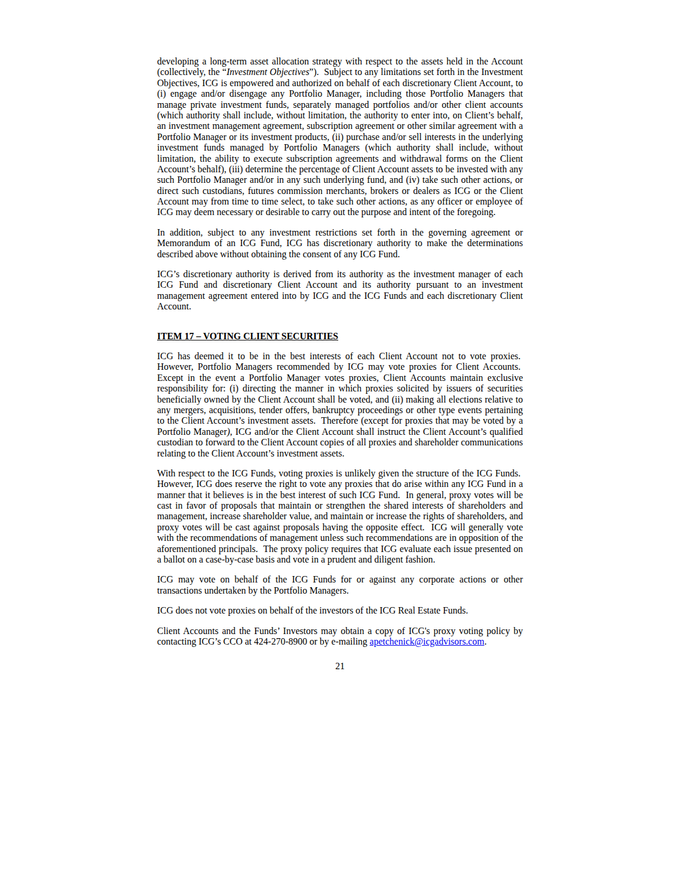developing a long-term asset allocation strategy with respect to the assets held in the Account (collectively, the “Investment Objectives”). Subject to any limitations set forth in the Investment Objectives, ICG is empowered and authorized on behalf of each discretionary Client Account, to (i) engage and/or disengage any Portfolio Manager, including those Portfolio Managers that manage private investment funds, separately managed portfolios and/or other client accounts (which authority shall include, without limitation, the authority to enter into, on Client’s behalf, an investment management agreement, subscription agreement or other similar agreement with a Portfolio Manager or its investment products, (ii) purchase and/or sell interests in the underlying investment funds managed by Portfolio Managers (which authority shall include, without limitation, the ability to execute subscription agreements and withdrawal forms on the Client Account’s behalf), (iii) determine the percentage of Client Account assets to be invested with any such Portfolio Manager and/or in any such underlying fund, and (iv) take such other actions, or direct such custodians, futures commission merchants, brokers or dealers as ICG or the Client Account may from time to time select, to take such other actions, as any officer or employee of ICG may deem necessary or desirable to carry out the purpose and intent of the foregoing.
In addition, subject to any investment restrictions set forth in the governing agreement or Memorandum of an ICG Fund, ICG has discretionary authority to make the determinations described above without obtaining the consent of any ICG Fund.
ICG’s discretionary authority is derived from its authority as the investment manager of each ICG Fund and discretionary Client Account and its authority pursuant to an investment management agreement entered into by ICG and the ICG Funds and each discretionary Client Account.
ITEM 17 – VOTING CLIENT SECURITIES
ICG has deemed it to be in the best interests of each Client Account not to vote proxies. However, Portfolio Managers recommended by ICG may vote proxies for Client Accounts. Except in the event a Portfolio Manager votes proxies, Client Accounts maintain exclusive responsibility for: (i) directing the manner in which proxies solicited by issuers of securities beneficially owned by the Client Account shall be voted, and (ii) making all elections relative to any mergers, acquisitions, tender offers, bankruptcy proceedings or other type events pertaining to the Client Account’s investment assets. Therefore (except for proxies that may be voted by a Portfolio Manager), ICG and/or the Client Account shall instruct the Client Account’s qualified custodian to forward to the Client Account copies of all proxies and shareholder communications relating to the Client Account’s investment assets.
With respect to the ICG Funds, voting proxies is unlikely given the structure of the ICG Funds. However, ICG does reserve the right to vote any proxies that do arise within any ICG Fund in a manner that it believes is in the best interest of such ICG Fund. In general, proxy votes will be cast in favor of proposals that maintain or strengthen the shared interests of shareholders and management, increase shareholder value, and maintain or increase the rights of shareholders, and proxy votes will be cast against proposals having the opposite effect. ICG will generally vote with the recommendations of management unless such recommendations are in opposition of the aforementioned principals. The proxy policy requires that ICG evaluate each issue presented on a ballot on a case-by-case basis and vote in a prudent and diligent fashion.
ICG may vote on behalf of the ICG Funds for or against any corporate actions or other transactions undertaken by the Portfolio Managers.
ICG does not vote proxies on behalf of the investors of the ICG Real Estate Funds.
Client Accounts and the Funds’ Investors may obtain a copy of ICG's proxy voting policy by contacting ICG’s CCO at 424-270-8900 or by e-mailing apetchenick@icgadvisors.com.
21